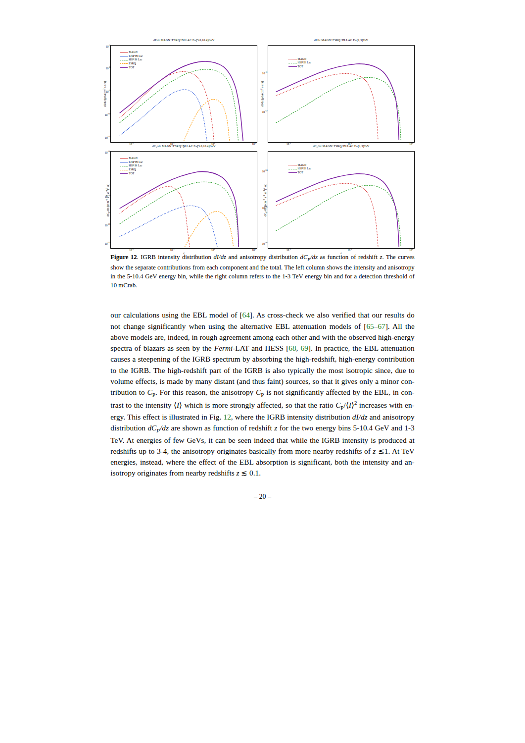dI/dz MAGN+FSRQ+BLLAC E=[5.0,10.4]GeV
dI/dz [ph/(cm2 s sr)]
z
10-7
10-8
10-9
10-10
10-11
10-2
10-1
100
101
MAGN
LISP Bl Lac
HSP Bl Lac
FSRQ
TOT
dI/dz MAGN+FSRQ+BLLAC E=[1,3]TeV
dI/dz [ph/(cm2 s sr)]
z
10-11
10-12
10-2
10-1
100
MAGN
HSP Bl Lac
TOT
dCP/dz MAGN+FSRQ+BLLAC E=[5.0,10.4]GeV
dCP/dz [(cm-2 s-1 sr-1)2 sr]
z
10-18
10-20
10-21
10-22
10-2
10-1
100
101
MAGN
LISP Bl Lac
HSP Bl Lac
FSRQ
TOT
dCP/dz MAGN+FSRQ+BLLAC E=[1,3]TeV
dCP/dz [(cm-2 s-1 sr-1)2 sr]
z
10-24
10-25
10-26
10-2
10-1
100
MAGN
HSP Bl Lac
TOT
Figure 12. IGRB intensity distribution dI/dz and anisotropy distribution dCP/dz as function of redshift z. The curves show the separate contributions from each component and the total. The left column shows the intensity and anisotropy in the 5-10.4 GeV energy bin, while the right column refers to the 1-3 TeV energy bin and for a detection threshold of 10 mCrab.
our calculations using the EBL model of [64]. As cross-check we also verified that our results do not change significantly when using the alternative EBL attenuation models of [65–67]. All the above models are, indeed, in rough agreement among each other and with the observed high-energy spectra of blazars as seen by the Fermi-LAT and HESS [68, 69]. In practice, the EBL attenuation causes a steepening of the IGRB spectrum by absorbing the high-redshift, high-energy contribution to the IGRB. The high-redshift part of the IGRB is also typically the most isotropic since, due to volume effects, is made by many distant (and thus faint) sources, so that it gives only a minor contribution to CP. For this reason, the anisotropy CP is not significantly affected by the EBL, in contrast to the intensity ⟨I⟩ which is more strongly affected, so that the ratio CP/⟨I⟩2 increases with energy. This effect is illustrated in Fig. 12, where the IGRB intensity distribution dI/dz and anisotropy distribution dCP/dz are shown as function of redshift z for the two energy bins 5-10.4 GeV and 1-3 TeV. At energies of few GeVs, it can be seen indeed that while the IGRB intensity is produced at redshifts up to 3-4, the anisotropy originates basically from more nearby redshifts of z ≲1. At TeV energies, instead, where the effect of the EBL absorption is significant, both the intensity and anisotropy originates from nearby redshifts z ≲ 0.1.
– 20 –